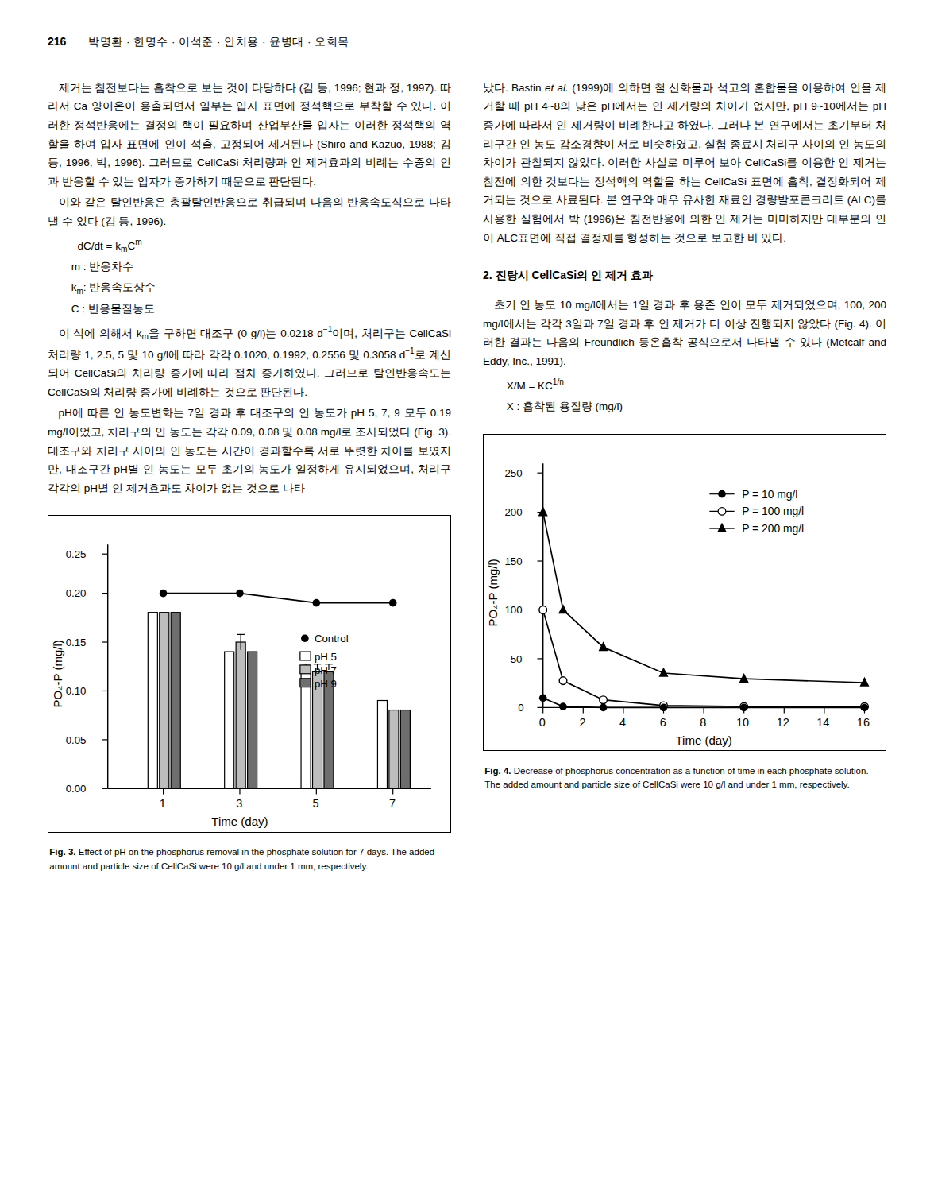216 박명환 · 한명수 · 이석준 · 안치용 · 윤병대 · 오희목
제거는 침전보다는 흡착으로 보는 것이 타당하다 (김 등, 1996; 현과 정, 1997). 따라서 Ca 양이온이 용출되면서 일부는 입자 표면에 정석핵으로 부착할 수 있다. 이러한 정석반응에는 결정의 핵이 필요하며 산업부산물 입자는 이러한 정석핵의 역할을 하여 입자 표면에 인이 석출, 고정되어 제거된다 (Shiro and Kazuo, 1988; 김 등, 1996; 박, 1996). 그러므로 CellCaSi 처리량과 인 제거효과의 비례는 수중의 인과 반응할 수 있는 입자가 증가하기 때문으로 판단된다.
이와 같은 탈인반응은 총괄탈인반응으로 취급되며 다음의 반응속도식으로 나타낼 수 있다 (김 등, 1996).
−dC/dt = kmCm
m : 반응차수
km: 반응속도상수
C : 반응물질농도
이 식에 의해서 km을 구하면 대조구 (0 g/l)는 0.0218 d−1이며, 처리구는 CellCaSi 처리량 1, 2.5, 5 및 10 g/l에 따라 각각 0.1020, 0.1992, 0.2556 및 0.3058 d−1로 계산되어 CellCaSi의 처리량 증가에 따라 점차 증가하였다. 그러므로 탈인반응속도는 CellCaSi의 처리량 증가에 비례하는 것으로 판단된다.
pH에 따른 인 농도변화는 7일 경과 후 대조구의 인 농도가 pH 5, 7, 9 모두 0.19 mg/l이었고, 처리구의 인 농도는 각각 0.09, 0.08 및 0.08 mg/l로 조사되었다 (Fig. 3). 대조구와 처리구 사이의 인 농도는 시간이 경과할수록 서로 뚜렷한 차이를 보였지만, 대조구간 pH별 인 농도는 모두 초기의 농도가 일정하게 유지되었으며, 처리구 각각의 pH별 인 제거효과도 차이가 없는 것으로 나타
0.00 0.05 0.10 0.15 0.20 0.25 1 3 5 7 Time (day) PO₄-P (mg/l) Control pH 5 pH 7 pH 9
Fig. 3. Effect of pH on the phosphorus removal in the phosphate solution for 7 days. The added amount and particle size of CellCaSi were 10 g/l and under 1 mm, respectively.
났다. Bastin et al. (1999)에 의하면 철 산화물과 석고의 혼합물을 이용하여 인을 제거할 때 pH 4~8의 낮은 pH에서는 인 제거량의 차이가 없지만, pH 9~10에서는 pH 증가에 따라서 인 제거량이 비례한다고 하였다. 그러나 본 연구에서는 초기부터 처리구간 인 농도 감소경향이 서로 비슷하였고, 실험 종료시 처리구 사이의 인 농도의 차이가 관찰되지 않았다. 이러한 사실로 미루어 보아 CellCaSi를 이용한 인 제거는 침전에 의한 것보다는 정석핵의 역할을 하는 CellCaSi 표면에 흡착, 결정화되어 제거되는 것으로 사료된다. 본 연구와 매우 유사한 재료인 경량발포콘크리트 (ALC)를 사용한 실험에서 박 (1996)은 침전반응에 의한 인 제거는 미미하지만 대부분의 인이 ALC표면에 직접 결정체를 형성하는 것으로 보고한 바 있다.
2. 진탕시 CellCaSi의 인 제거 효과
초기 인 농도 10 mg/l에서는 1일 경과 후 용존 인이 모두 제거되었으며, 100, 200 mg/l에서는 각각 3일과 7일 경과 후 인 제거가 더 이상 진행되지 않았다 (Fig. 4). 이러한 결과는 다음의 Freundlich 등온흡착 공식으로서 나타낼 수 있다 (Metcalf and Eddy, Inc., 1991).
X/M = KC1/n
X : 흡착된 용질량 (mg/l)
0 50 100 150 200 250 0 2 4 6 8 10 12 14 16 Time (day) PO₄-P (mg/l) P = 10 mg/l P = 100 mg/l P = 200 mg/l
Fig. 4. Decrease of phosphorus concentration as a function of time in each phosphate solution. The added amount and particle size of CellCaSi were 10 g/l and under 1 mm, respectively.